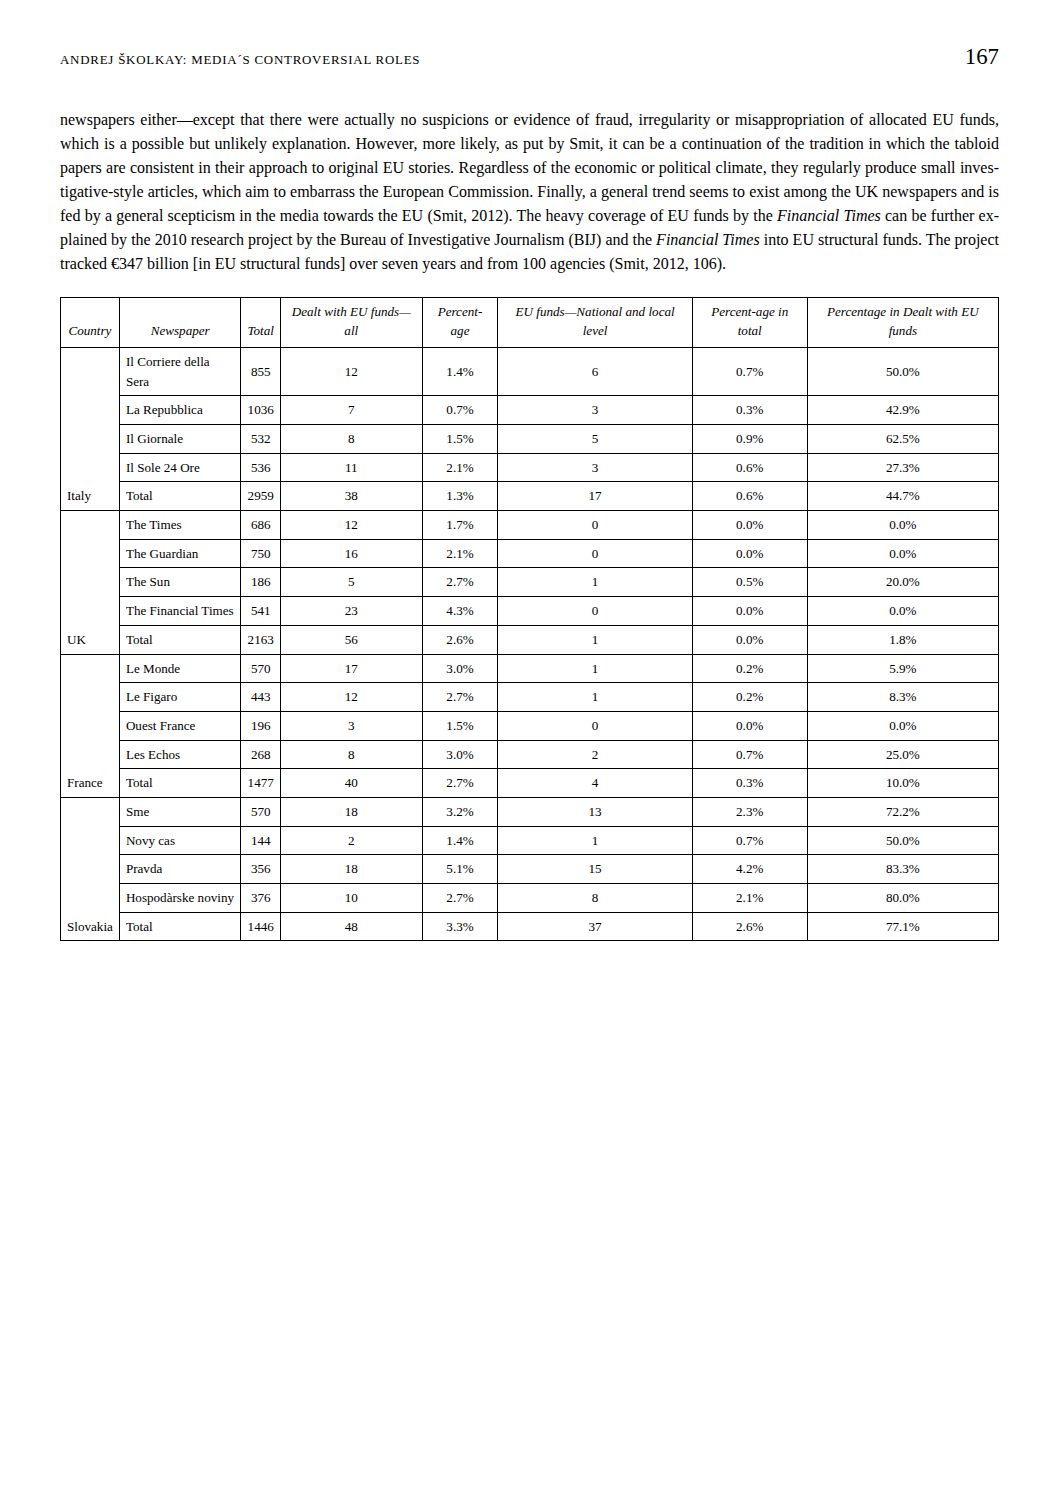Andrej Školkay: Media´s Controversial Roles 167
newspapers either—except that there were actually no suspicions or evidence of fraud, irregularity or misappropriation of allocated EU funds, which is a possible but unlikely explanation. However, more likely, as put by Smit, it can be a continuation of the tradition in which the tabloid papers are consistent in their approach to original EU stories. Regardless of the economic or political climate, they regularly produce small investigative-style articles, which aim to embarrass the European Commission. Finally, a general trend seems to exist among the UK newspapers and is fed by a general scepticism in the media towards the EU (Smit, 2012). The heavy coverage of EU funds by the Financial Times can be further explained by the 2010 research project by the Bureau of Investigative Journalism (BIJ) and the Financial Times into EU structural funds. The project tracked €347 billion [in EU structural funds] over seven years and from 100 agencies (Smit, 2012, 106).
| Country | Newspaper | Total | Dealt with EU funds—all | Percent-age | EU funds—National and local level | Percent-age in total | Percentage in Dealt with EU funds |
| --- | --- | --- | --- | --- | --- | --- | --- |
| Italy | Il Corriere della Sera | 855 | 12 | 1.4% | 6 | 0.7% | 50.0% |
| La Repubblica | 1036 | 7 | 0.7% | 3 | 0.3% | 42.9% |
| Il Giornale | 532 | 8 | 1.5% | 5 | 0.9% | 62.5% |
| Il Sole 24 Ore | 536 | 11 | 2.1% | 3 | 0.6% | 27.3% |
| Total | 2959 | 38 | 1.3% | 17 | 0.6% | 44.7% |
| UK | The Times | 686 | 12 | 1.7% | 0 | 0.0% | 0.0% |
| The Guardian | 750 | 16 | 2.1% | 0 | 0.0% | 0.0% |
| The Sun | 186 | 5 | 2.7% | 1 | 0.5% | 20.0% |
| The Financial Times | 541 | 23 | 4.3% | 0 | 0.0% | 0.0% |
| Total | 2163 | 56 | 2.6% | 1 | 0.0% | 1.8% |
| France | Le Monde | 570 | 17 | 3.0% | 1 | 0.2% | 5.9% |
| Le Figaro | 443 | 12 | 2.7% | 1 | 0.2% | 8.3% |
| Ouest France | 196 | 3 | 1.5% | 0 | 0.0% | 0.0% |
| Les Echos | 268 | 8 | 3.0% | 2 | 0.7% | 25.0% |
| Total | 1477 | 40 | 2.7% | 4 | 0.3% | 10.0% |
| Slovakia | Sme | 570 | 18 | 3.2% | 13 | 2.3% | 72.2% |
| Novy cas | 144 | 2 | 1.4% | 1 | 0.7% | 50.0% |
| Pravda | 356 | 18 | 5.1% | 15 | 4.2% | 83.3% |
| Hospodàrske noviny | 376 | 10 | 2.7% | 8 | 2.1% | 80.0% |
| Total | 1446 | 48 | 3.3% | 37 | 2.6% | 77.1% |